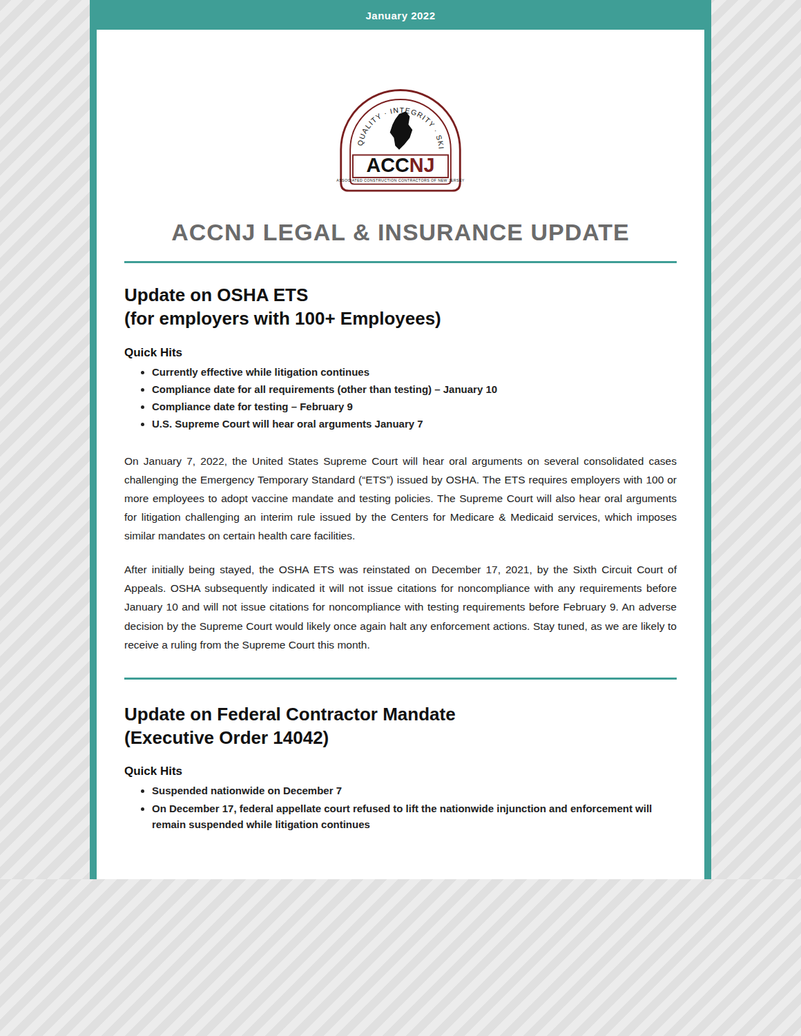January 2022
QUALITY · INTEGRITY · SKILL · RESPONSIBILITY ACCNJ ASSOCIATED CONSTRUCTION CONTRACTORS OF NEW JERSEY
ACCNJ LEGAL & INSURANCE UPDATE
Update on OSHA ETS
(for employers with 100+ Employees)
Quick Hits
Currently effective while litigation continues
Compliance date for all requirements (other than testing) – January 10
Compliance date for testing – February 9
U.S. Supreme Court will hear oral arguments January 7
On January 7, 2022, the United States Supreme Court will hear oral arguments on several consolidated cases challenging the Emergency Temporary Standard (“ETS”) issued by OSHA. The ETS requires employers with 100 or more employees to adopt vaccine mandate and testing policies. The Supreme Court will also hear oral arguments for litigation challenging an interim rule issued by the Centers for Medicare & Medicaid services, which imposes similar mandates on certain health care facilities.
After initially being stayed, the OSHA ETS was reinstated on December 17, 2021, by the Sixth Circuit Court of Appeals. OSHA subsequently indicated it will not issue citations for noncompliance with any requirements before January 10 and will not issue citations for noncompliance with testing requirements before February 9. An adverse decision by the Supreme Court would likely once again halt any enforcement actions. Stay tuned, as we are likely to receive a ruling from the Supreme Court this month.
Update on Federal Contractor Mandate
(Executive Order 14042)
Quick Hits
Suspended nationwide on December 7
On December 17, federal appellate court refused to lift the nationwide injunction and enforcement will remain suspended while litigation continues